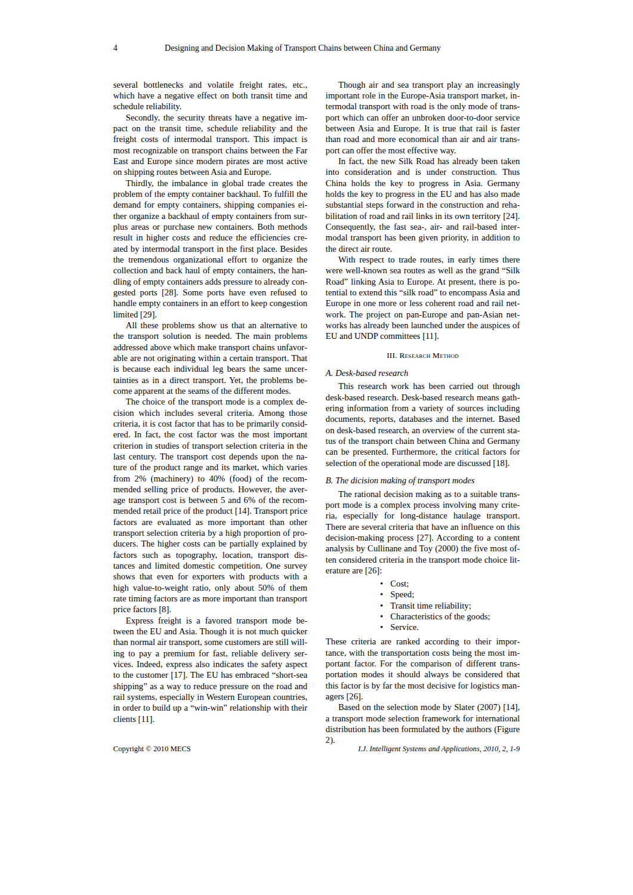4
Designing and Decision Making of Transport Chains between China and Germany
several bottlenecks and volatile freight rates, etc., which have a negative effect on both transit time and schedule reliability.
Secondly, the security threats have a negative impact on the transit time, schedule reliability and the freight costs of intermodal transport. This impact is most recognizable on transport chains between the Far East and Europe since modern pirates are most active on shipping routes between Asia and Europe.
Thirdly, the imbalance in global trade creates the problem of the empty container backhaul. To fulfill the demand for empty containers, shipping companies either organize a backhaul of empty containers from surplus areas or purchase new containers. Both methods result in higher costs and reduce the efficiencies created by intermodal transport in the first place. Besides the tremendous organizational effort to organize the collection and back haul of empty containers, the handling of empty containers adds pressure to already congested ports [28]. Some ports have even refused to handle empty containers in an effort to keep congestion limited [29].
All these problems show us that an alternative to the transport solution is needed. The main problems addressed above which make transport chains unfavorable are not originating within a certain transport. That is because each individual leg bears the same uncertainties as in a direct transport. Yet, the problems become apparent at the seams of the different modes.
The choice of the transport mode is a complex decision which includes several criteria. Among those criteria, it is cost factor that has to be primarily considered. In fact, the cost factor was the most important criterion in studies of transport selection criteria in the last century. The transport cost depends upon the nature of the product range and its market, which varies from 2% (machinery) to 40% (food) of the recommended selling price of products. However, the average transport cost is between 5 and 6% of the recommended retail price of the product [14]. Transport price factors are evaluated as more important than other transport selection criteria by a high proportion of producers. The higher costs can be partially explained by factors such as topography, location, transport distances and limited domestic competition. One survey shows that even for exporters with products with a high value-to-weight ratio, only about 50% of them rate timing factors are as more important than transport price factors [8].
Express freight is a favored transport mode between the EU and Asia. Though it is not much quicker than normal air transport, some customers are still willing to pay a premium for fast, reliable delivery services. Indeed, express also indicates the safety aspect to the customer [17]. The EU has embraced “short-sea shipping” as a way to reduce pressure on the road and rail systems, especially in Western European countries, in order to build up a “win-win” relationship with their clients [11].
Though air and sea transport play an increasingly important role in the Europe-Asia transport market, intermodal transport with road is the only mode of transport which can offer an unbroken door-to-door service between Asia and Europe. It is true that rail is faster than road and more economical than air and air transport can offer the most effective way.
In fact, the new Silk Road has already been taken into consideration and is under construction. Thus China holds the key to progress in Asia. Germany holds the key to progress in the EU and has also made substantial steps forward in the construction and rehabilitation of road and rail links in its own territory [24]. Consequently, the fast sea-, air- and rail-based intermodal transport has been given priority, in addition to the direct air route.
With respect to trade routes, in early times there were well-known sea routes as well as the grand “Silk Road” linking Asia to Europe. At present, there is potential to extend this “silk road” to encompass Asia and Europe in one more or less coherent road and rail network. The project on pan-Europe and pan-Asian networks has already been launched under the auspices of EU and UNDP committees [11].
III. Research Method
A. Desk-based research
This research work has been carried out through desk-based research. Desk-based research means gathering information from a variety of sources including documents, reports, databases and the internet. Based on desk-based research, an overview of the current status of the transport chain between China and Germany can be presented. Furthermore, the critical factors for selection of the operational mode are discussed [18].
B. The dicision making of transport modes
The rational decision making as to a suitable transport mode is a complex process involving many criteria, especially for long-distance haulage transport. There are several criteria that have an influence on this decision-making process [27]. According to a content analysis by Cullinane and Toy (2000) the five most often considered criteria in the transport mode choice literature are [26]:
Cost;
Speed;
Transit time reliability;
Characteristics of the goods;
Service.
These criteria are ranked according to their importance, with the transportation costs being the most important factor. For the comparison of different transportation modes it should always be considered that this factor is by far the most decisive for logistics managers [26].
Based on the selection mode by Slater (2007) [14], a transport mode selection framework for international distribution has been formulated by the authors (Figure 2).
Copyright © 2010 MECS
I.J. Intelligent Systems and Applications, 2010, 2, 1-9